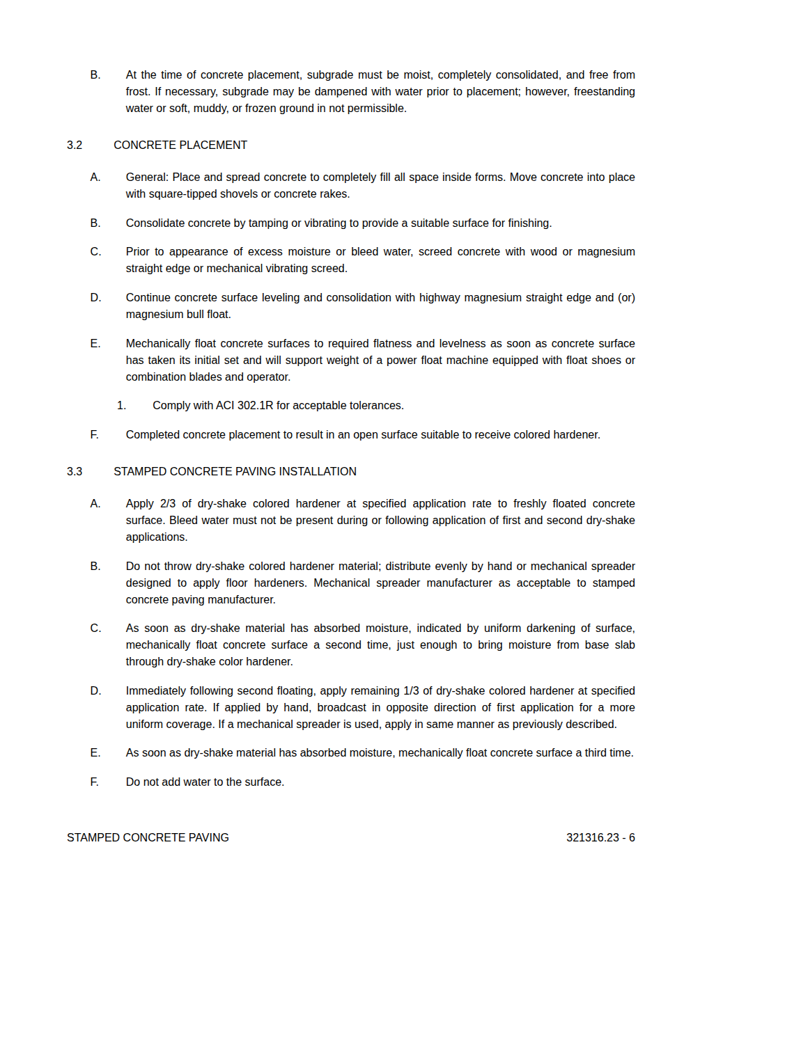B.
At the time of concrete placement, subgrade must be moist, completely consolidated, and free from frost. If necessary, subgrade may be dampened with water prior to placement; however, freestanding water or soft, muddy, or frozen ground in not permissible.
3.2
CONCRETE PLACEMENT
A.
General: Place and spread concrete to completely fill all space inside forms. Move concrete into place with square-tipped shovels or concrete rakes.
B.
Consolidate concrete by tamping or vibrating to provide a suitable surface for finishing.
C.
Prior to appearance of excess moisture or bleed water, screed concrete with wood or magnesium straight edge or mechanical vibrating screed.
D.
Continue concrete surface leveling and consolidation with highway magnesium straight edge and (or) magnesium bull float.
E.
Mechanically float concrete surfaces to required flatness and levelness as soon as concrete surface has taken its initial set and will support weight of a power float machine equipped with float shoes or combination blades and operator.
1.
Comply with ACI 302.1R for acceptable tolerances.
F.
Completed concrete placement to result in an open surface suitable to receive colored hardener.
3.3
STAMPED CONCRETE PAVING INSTALLATION
A.
Apply 2/3 of dry-shake colored hardener at specified application rate to freshly floated concrete surface. Bleed water must not be present during or following application of first and second dry-shake applications.
B.
Do not throw dry-shake colored hardener material; distribute evenly by hand or mechanical spreader designed to apply floor hardeners. Mechanical spreader manufacturer as acceptable to stamped concrete paving manufacturer.
C.
As soon as dry-shake material has absorbed moisture, indicated by uniform darkening of surface, mechanically float concrete surface a second time, just enough to bring moisture from base slab through dry-shake color hardener.
D.
Immediately following second floating, apply remaining 1/3 of dry-shake colored hardener at specified application rate. If applied by hand, broadcast in opposite direction of first application for a more uniform coverage. If a mechanical spreader is used, apply in same manner as previously described.
E.
As soon as dry-shake material has absorbed moisture, mechanically float concrete surface a third time.
F.
Do not add water to the surface.
STAMPED CONCRETE PAVING 321316.23 - 6